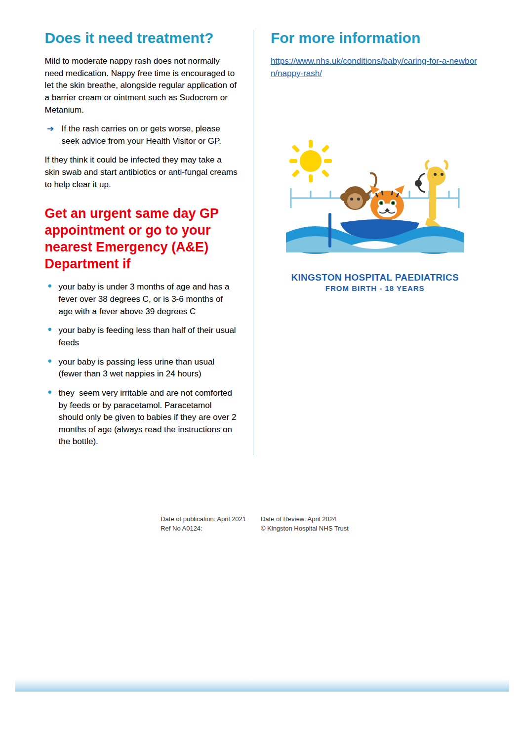Does it need treatment?
Mild to moderate nappy rash does not normally need medication. Nappy free time is encouraged to let the skin breathe, alongside regular application of a barrier cream or ointment such as Sudocrem or Metanium.
If the rash carries on or gets worse, please seek advice from your Health Visitor or GP.
If they think it could be infected they may take a skin swab and start antibiotics or anti-fungal creams to help clear it up.
Get an urgent same day GP appointment or go to your nearest Emergency (A&E) Department if
your baby is under 3 months of age and has a fever over 38 degrees C, or is 3-6 months of age with a fever above 39 degrees C
your baby is feeding less than half of their usual feeds
your baby is passing less urine than usual (fewer than 3 wet nappies in 24 hours)
they seem very irritable and are not comforted by feeds or by paracetamol. Paracetamol should only be given to babies if they are over 2 months of age (always read the instructions on the bottle).
For more information
https://www.nhs.uk/conditions/baby/caring-for-a-newborn/nappy-rash/
KINGSTON HOSPITAL PAEDIATRICSFROM BIRTH - 18 YEARS
| Date of publication: April 2021 | Date of Review: April 2024 |
| Ref No A0124: | © Kingston Hospital NHS Trust |